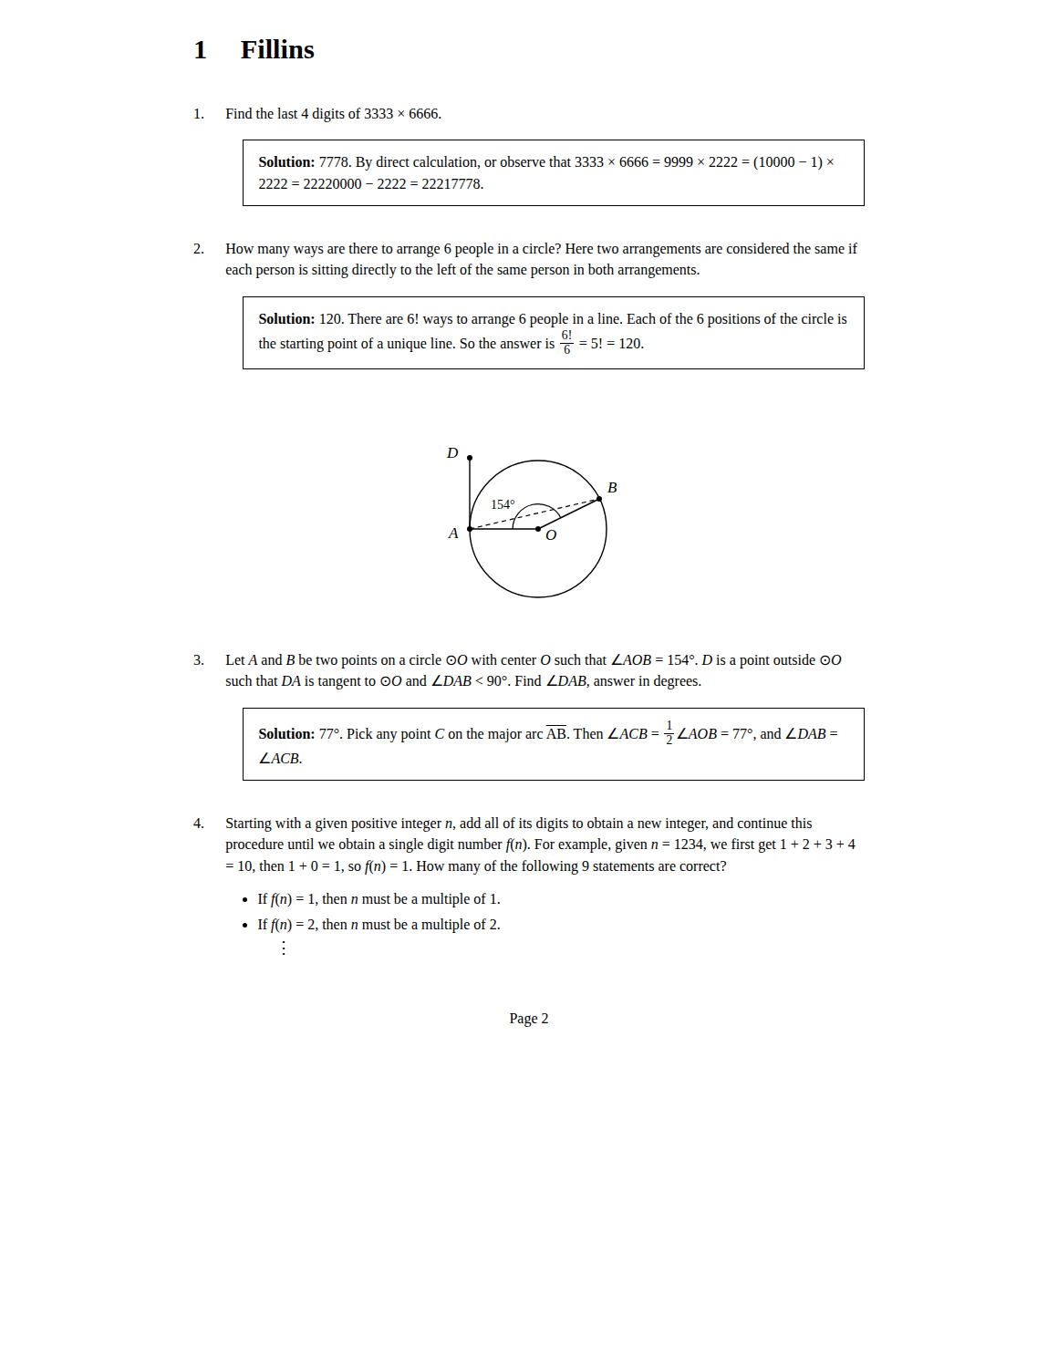1 Fillins
Find the last 4 digits of 3333 × 6666.
Solution: 7778. By direct calculation, or observe that 3333 × 6666 = 9999 × 2222 = (10000 − 1) × 2222 = 22220000 − 2222 = 22217778.
How many ways are there to arrange 6 people in a circle? Here two arrangements are considered the same if each person is sitting directly to the left of the same person in both arrangements.
Solution: 120. There are 6! ways to arrange 6 people in a line. Each of the 6 positions of the circle is the starting point of a unique line. So the answer is 6!6 = 5! = 120.
O A B D 154°
Let A and B be two points on a circle ⊙O with center O such that ∠AOB = 154°. D is a point outside ⊙O such that DA is tangent to ⊙O and ∠DAB < 90°. Find ∠DAB, answer in degrees.
Solution: 77°. Pick any point C on the major arc AB. Then ∠ACB = 12∠AOB = 77°, and ∠DAB = ∠ACB.
Starting with a given positive integer n, add all of its digits to obtain a new integer, and continue this procedure until we obtain a single digit number f(n). For example, given n = 1234, we first get 1 + 2 + 3 + 4 = 10, then 1 + 0 = 1, so f(n) = 1. How many of the following 9 statements are correct?
If f(n) = 1, then n must be a multiple of 1.
If f(n) = 2, then n must be a multiple of 2.
⋮
Page 2